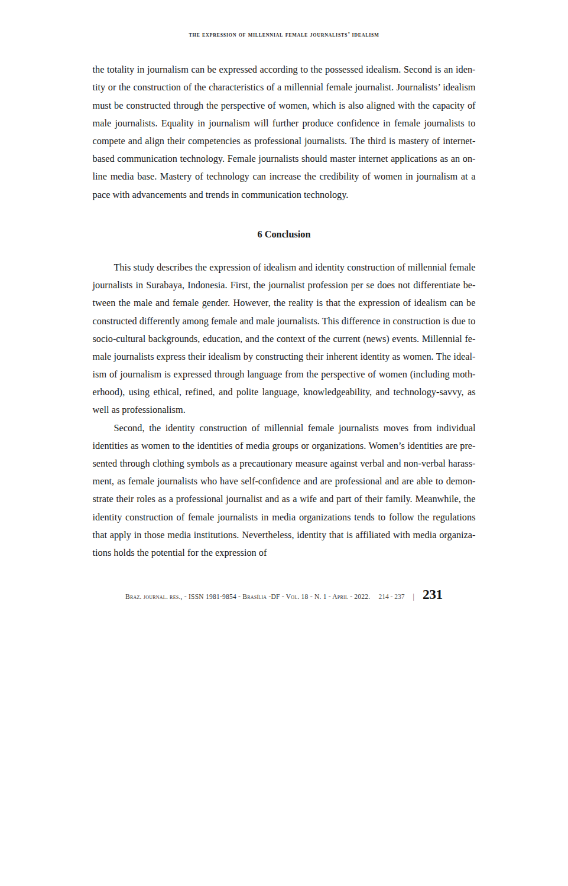The Expression of Millennial Female Journalists’ Idealism
the totality in journalism can be expressed according to the possessed idealism. Second is an identity or the construction of the characteristics of a millennial female journalist. Journalists’ idealism must be constructed through the perspective of women, which is also aligned with the capacity of male journalists. Equality in journalism will further produce confidence in female journalists to compete and align their competencies as professional journalists. The third is mastery of internet-based communication technology. Female journalists should master internet applications as an online media base. Mastery of technology can increase the credibility of women in journalism at a pace with advancements and trends in communication technology.
6 Conclusion
This study describes the expression of idealism and identity construction of millennial female journalists in Surabaya, Indonesia. First, the journalist profession per se does not differentiate between the male and female gender. However, the reality is that the expression of idealism can be constructed differently among female and male journalists. This difference in construction is due to socio-cultural backgrounds, education, and the context of the current (news) events. Millennial female journalists express their idealism by constructing their inherent identity as women. The idealism of journalism is expressed through language from the perspective of women (including motherhood), using ethical, refined, and polite language, knowledgeability, and technology-savvy, as well as professionalism.
Second, the identity construction of millennial female journalists moves from individual identities as women to the identities of media groups or organizations. Women’s identities are presented through clothing symbols as a precautionary measure against verbal and non-verbal harassment, as female journalists who have self-confidence and are professional and are able to demonstrate their roles as a professional journalist and as a wife and part of their family. Meanwhile, the identity construction of female journalists in media organizations tends to follow the regulations that apply in those media institutions. Nevertheless, identity that is affiliated with media organizations holds the potential for the expression of
Braz. journal. res., - ISSN 1981-9854 - Brasília -DF - Vol. 18 - N. 1 - April - 2022. 214 - 237 | 231